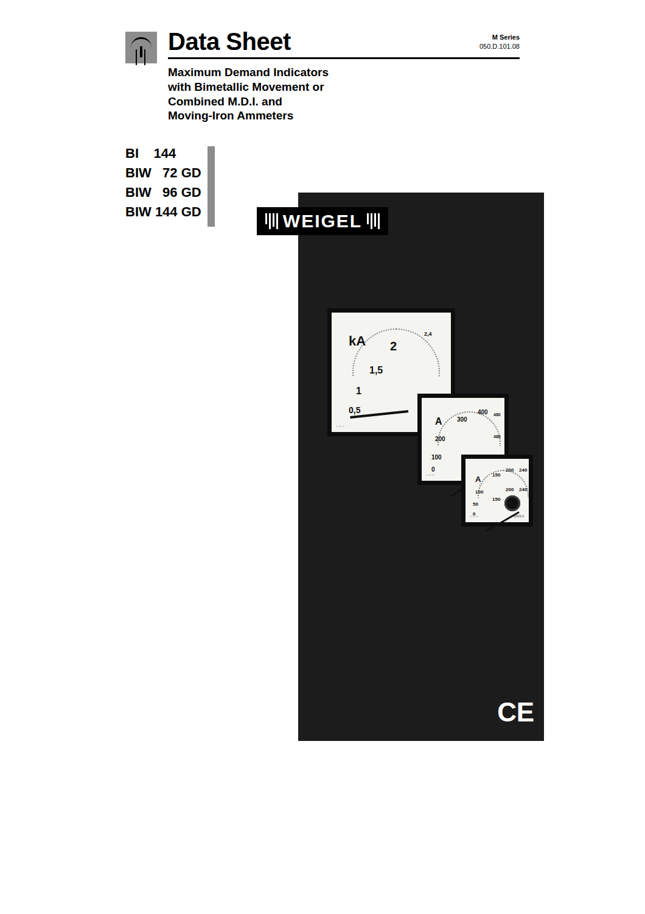Data Sheet
M Series
050.D.101.08
Maximum Demand Indicators
with Bimetallic Movement or
Combined M.D.I. and
Moving-Iron Ammeters
BI 144
BIW 72 GD
BIW 96 GD
BIW 144 GD
kA 2,4 2 1,5 1 0,5
⌐ ⌂ ∼2000/5 A
A 400 480 300 200 100 0 480
⌐ ⌂ ∼400/5 A
A 200 240 150 100 50 0 200 240 150
⌐ ⌂ ∼200/5 A
C E
WEIGEL